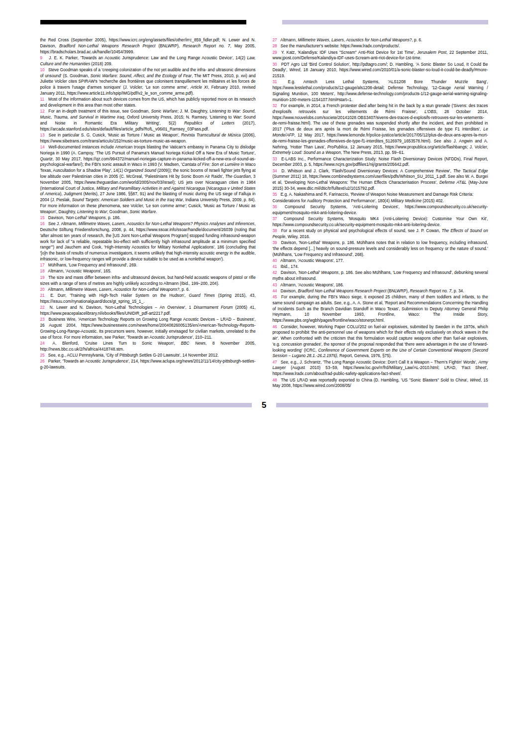the Red Cross (September 2005), https://www.icrc.org/eng/assets/files/other/irrc_859_fidler.pdf; N. Lewer and N. Davison, Bradford Non-Lethal Weapons Research Project (BNLWRP), Research Report no. 7, May 2005, https://bradscholars.brad.ac.uk/handle/10454/3999.
9 J. E. K. Parker, 'Towards an Acoustic Jurisprudence: Law and the Long Range Acoustic Device', 14(2) Law, Culture and the Humanities (2018) 209.
10 Steve Goodman speaks of a 'creeping colonization of the not yet audible and the infra- and ultrasonic dimensions of unsound' (S. Goodman, Sonic Warfare: Sound, Affect, and the Ecology of Fear, The MIT Press, 2010, p. xvi) and Juliette Volcler cites SPIRAW's 'recherche des frontières que colonisent tranquillement les militaires et les forces de police à travers l'usage d'armes soniques' (J. Volcler, 'Le son comme arme', Article XI, February 2010, revised January 2011, https://www.article11.info/spip/IMG/pdf/v2_le_son_comme_arme.pdf).
11 Most of the information about such devices comes from the US, which has publicly reported more on its research and development in this area than most other states.
12 For an in-depth treatment of this issue, see Goodman, Sonic Warfare; J. M. Daughtry, Listening to War: Sound, Music, Trauma, and Survival in Wartime Iraq, Oxford University Press, 2015; N. Ramsey, 'Listening to War: Sound and Noise in Romantic Era Military Writing', 5(2) Republics of Letters (2017), https://arcade.stanford.edu/sites/default/files/article_pdfs/RofL_v06i01_Ramsey_03Pass.pdf.
13 See in particular S. G. Cusick, 'Music as Torture / Music as Weapon', Revista Transcultural de Música (2006), https://www.sibetrans.com/trans/articulo/152/music-as-torture-music-as-weapon.
14 Well-documented instances include American troops blasting the Vatican's embassy in Panama City to dislodge Noriega in 1990 (A. Campoy, 'The US Pursuit of Panama's Manuel Noriega Kicked Off a New Era of Music Torture', Quartz, 30 May 2017, https://qz.com/994372/manuel-noriegas-capture-in-panama-kicked-off-a-new-era-of-sound-as-psychological-warfare/); the FBI's sonic assault in Waco in 1993 (V. Madsen, 'Cantata of Fire: Son et Lumière in Waco Texas, Auscultation for a Shadow Play', 14(1) Organized Sound (2009)); the sonic booms of Israeli fighter jets flying at low altitude over Palestinian cities in 2005 (C. McGreal, 'Palestinians Hit by Sonic Boom Air Raids', The Guardian, 3 November 2005, https://www.theguardian.com/world/2005/nov/03/israel); US jets over Nicaraguan cities in 1984 (International Court of Justice, Military and Paramilitary Activities in and Against Nicaragua (Nicaragua v United States of America), Judgment (Merits), 27 June 1986, §§87, 91) and the blasting of music during the US siege of Falluja in 2004 (J. Pieslak, Sound Targets: American Soldiers and Music in the Iraq War, Indiana University Press, 2009, p. 84). For more information on these phenomena, see Volcler, 'Le son comme arme'; Cusick, 'Music as Torture / Music as Weapon', Daughtry, Listening to War; Goodman, Sonic Warfare.
15 Davison, 'Non-Lethal' Weapons, p. 186.
16 See J. Altmann, Millimetre Waves, Lasers, Acoustics for Non-Lethal Weapons? Physics Analyses and Inferences, Deutsche Stiftung Friedensforschung, 2008, p. 44, https://www.ssoar.info/ssoar/handle/document/26039 (noting that 'after almost ten years of research, the [US Joint Non-Lethal Weapons Program] stopped funding infrasound-weapon work for lack of "a reliable, repeatable bio-effect with sufficiently high infrasound amplitude at a minimum specified range"') and Jauchem and Cook, 'High-Intensity Acoustics for Military Nonlethal Applications', 186 (concluding that '[o]n the basis of results of numerous investigators, it seems unlikely that high-intensity acoustic energy in the audible, infrasonic, or low-frequency ranges will provide a device suitable to be used as a nonlethal weapon').
17 Mühlhans, 'Low Frequency and Infrasound', 269.
18 Altmann, 'Acoustic Weapons', 165.
19 The size and mass differ between infra- and ultrasound devices, but hand-held acoustic weapons of pistol or rifle sizes with a range of tens of metres are highly unlikely according to Altmann (Ibid., 199−200, 204).
20 Altmann, Millimetre Waves, Lasers, Acoustics for Non-Lethal Weapons?, p. 6.
21 E. Durr, 'Training with High-Tech Hailer System on the Hudson', Guard Times (Spring 2015), 43, https://issuu.com/nynationalguard/docs/gt_spring_15_1_.
22 N. Lewer and N. Davison, 'Non-Lethal Technologies − An Overview', 1 Disarmament Forum (2005) 41, https://www.peacepalacelibrary.nl/ebooks/files/UNIDIR_pdf-art2217.pdf.
23 Business Wire, 'American Technology Reports on Growing Long Range Acoustic Devices − LRAD − Business', 26 August 2004, https://www.businesswire.com/news/home/20040826005135/en/American-Technology-Reports-Growing-Long-Range-Acoustic. Its precursors were, however, initially envisaged for civilian markets, unrelated to the use of force. For more information, see Parker, 'Towards an Acoustic Jurisprudence', 210−211.
24 A. Blenford, 'Cruise Lines Turn to Sonic Weapon', BBC News, 8 November 2005, http://news.bbc.co.uk/2/hi/africa/4418748.stm.
25 See, e.g., ACLU Pennsylvania, 'City of Pittsburgh Settles G-20 Lawsuits', 14 November 2012.
26 Parker, 'Towards an Acoustic Jurisprudence', 214, https://www.aclupa.org/news/2012/11/14/city-pittsburgh-settles-g-20-lawsuits.
27 Altmann, Millimetre Waves, Lasers, Acoustics for Non-Lethal Weapons?, p. 6.
28 See the manufacturer's website: https://www.lradx.com/products/.
29 Y. Katz, 'Kalandiya: IDF Uses "Scream" Anti-Riot Device for 1st Time', Jerusalem Post, 22 September 2011, www.jpost.com/Defense/Kalandiya-IDF-uses-Scream-anti-riot-device-for-1st-time.
30 PDT Agro Ltd 'Bird Control Solution', http://pdtagro.com/; D. Hambling, 'A Sonic Blaster So Loud, It Could Be Deadly', Wired, 18 January 2010, https://www.wired.com/2010/01/a-sonic-blaster-so-loud-it-could-be-deadly/#more-21519.
31 E.g. Amtech Less Lethal Systems, 'ALS1208 Bore Thunder Muzzle Bang', https://www.lesslethal.com/products/12-gauge/als1208-detail; Defense Technology, '12-Gauge Aerial Warning / Signaling Munition, 100 Meters', http://www.defense-technology.com/products-1/12-gauge-aerial-warning-signaling-munition-100-meters-1154107.html#start=1.
32 For example, in 2014, a French protester died after being hit in the back by a stun grenade ('Sivens: des traces d'explosifs retrouvés sur les vêtements de Rémi Fraisse', L'OBS, 28 October 2014, https://www.nouvelobs.com/societe/20141028.OBS3407/sivens-des-traces-d-explosifs-retrouves-sur-les-vetements-de-remi-fraisse.html). The use of these grenades was suspended shortly after the incident, and then prohibited in 2017 ('Plus de deux ans après la mort de Rémi Fraisse, les grenades offensives de type F1 interdites', Le Monde/AFP, 12 May 2017, https://www.lemonde.fr/police-justice/article/2017/05/12/plus-de-deux-ans-apres-la-mort-de-remi-fraisse-les-grenades-offensives-de-type-f1-interdites_5126979_1653578.html). See also J. Angwin and A. Nehring, 'Hotter Than Lava', ProPublica, 12 January 2015, https://www.propublica.org/article/flashbangs; J. Volcler, Extremely Loud: Sound as a Weapon, The New Press, 2013, pp. 59−61.
33 E-LABS Inc., Performance Characterization Study: Noise Flash Diversionary Devices (NFDDs), Final Report, December 2003, p. 5, https://www.ncjrs.gov/pdffiles1/nij/grants/205642.pdf.
34 D. Whitson and J. Clark, 'Flash/Sound Diversionary Devices: A Comprehensive Review', The Tactical Edge (Summer 2011) 18, https://www.combinedsystems.com/userfiles/pdfs/Whitson_SU_2011_1.pdf. See also W. A. Burgei et al, 'Developing Non-Lethal Weapons: The Human Effects Characterisation Process', Defense AT&L (May-June 2015) 30-34, www.dtic.mil/dtic/tr/fulltext/u2/1015792.pdf.
35 E.g. A. Nakashima and R. Farinaccio, 'Review of Weapon Noise Measurement and Damage Risk Criteria:
Considerations for Auditory Protection and Performance', 180(4) Military Medicine (2015) 402.
36 Compound Security Systems, 'Anti-Loitering Devices', https://www.compoundsecurity.co.uk/security-equipment/mosquito-mk4-anti-loitering-device.
37 Compound Security Systems, 'Mosquito MK4 (Anti-Loitering Device): Customise Your Own Kit', https://www.compoundsecurity.co.uk/security-equipment-mosquito-mk4-anti-loitering-device.
38 For a recent study on physical and psychological effects of sound, see J. P. Cowan, The Effects of Sound on People, Wiley, 2016.
39 Davison, 'Non-Lethal' Weapons, p. 186. Mühlhans notes that in relation to low frequency, including infrasound, 'the effects depend [...] heavily on sound-pressure levels and considerably less on frequency or the nature of sound.' (Mühlhans, 'Low Frequency and Infrasound', 268).
40 Altmann, 'Acoustic Weapons', 177.
41 Ibid., 174.
42 Davison, 'Non-Lethal' Weapons, p. 186. See also Mühlhans, 'Low Frequency and Infrasound', debunking several myths about infrasound.
43 Altmann, 'Acoustic Weapons', 186.
44 Davison, Bradford Non-Lethal Weapons Research Project (BNLWRP), Research Report no. 7, p. 34.
45 For example, during the FBI's Waco siege, it exposed 25 children, many of them toddlers and infants, to the same sound campaign as adults. See, e.g., A. A. Stone et al, 'Report and Recommendations Concerning the Handling of Incidents Such as the Branch Davidian Standoff in Waco Texas', Submission to Deputy Attorney General Philip Heymann, 10 November 1993, Frontline, Waco: The Inside Story, https://www.pbs.org/wgbh/pages/frontline/waco/stonerpt.html.
46 Consider, however, Working Paper COLU/202 on fuel-air explosives, submitted by Sweden in the 1970s, which proposed to prohibit 'the anti-personnel use of weapons which for their effects rely exclusively on shock waves in the air'. When confronted with the criticism that this formulation would capture weapons other than fuel-air explosives, 'e.g. concussion grenades', the sponsor of the proposal responded that 'there were advantages in the use of forward-looking wording' (ICRC, Conference of Government Experts on the Use of Certain Conventional Weapons (Second Session − Lugano 28.1.-26.2.1976), Report, Geneva, 1976, §75).
47 See, e.g., J. Schrantz, 'The Long Range Acoustic Device: Don't Call It a Weapon − Them's Fightin' Words', Army Lawyer (August 2010) 53−59, https://www.loc.gov/rr/frd/Military_Law/AL-2010.html; LRAD, 'Fact Sheet', https://www.lradx.com/about/lrad-public-safety-applications-fact-sheet/.
48 The US LRAD was reportedly exported to China (D. Hambling, 'US "Sonic Blasters" Sold to China', Wired, 15 May 2008, https://www.wired.com/2008/05/
5